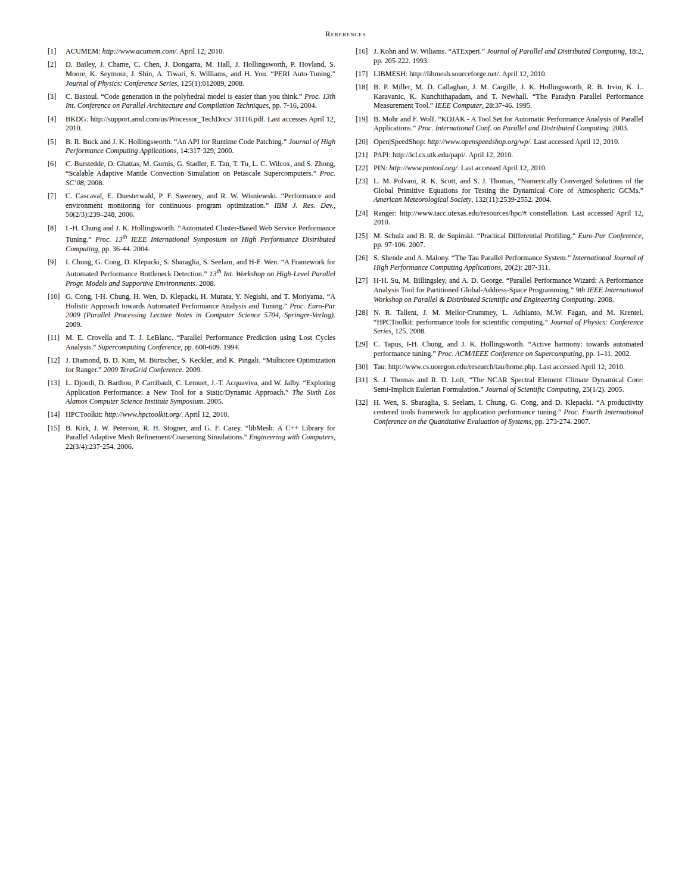Rererences
[1] ACUMEM: http://www.acumem.com/. April 12, 2010.
[2] D. Bailey, J. Chame, C. Chen, J. Dongarra, M. Hall, J. Hollingsworth, P. Hovland, S. Moore, K. Seymour, J. Shin, A. Tiwari, S. Williams, and H. You. “PERI Auto-Tuning.” Journal of Physics: Conference Series, 125(1):012089, 2008.
[3] C. Bastoul. “Code generation in the polyhedral model is easier than you think.” Proc. 13th Int. Conference on Parallel Architecture and Compilation Techniques, pp. 7-16, 2004.
[4] BKDG: http://support.amd.com/us/Processor_TechDocs/ 31116.pdf. Last accesses April 12, 2010.
[5] B. R. Buck and J. K. Hollingsworth. “An API for Runtime Code Patching.” Journal of High Performance Computing Applications, 14:317-329, 2000.
[6] C. Burstedde, O. Ghattas, M. Gurnis, G. Stadler, E. Tan, T. Tu, L. C. Wilcox, and S. Zhong, “Scalable Adaptive Mantle Convection Simulation on Petascale Supercomputers.” Proc. SC’08, 2008.
[7] C. Cascaval, E. Duesterwald, P. F. Sweeney, and R. W. Wisniewski. “Performance and environment monitoring for continuous program optimization.” IBM J. Res. Dev., 50(2/3):239–248, 2006.
[8] I.-H. Chung and J. K. Hollingsworth. “Automated Cluster-Based Web Service Performance Tuning.” Proc. 13th IEEE International Symposium on High Performance Distributed Computing, pp. 36-44. 2004.
[9] I. Chung, G. Cong, D. Klepacki, S. Sbaraglia, S. Seelam, and H-F. Wen. “A Framework for Automated Performance Bottleneck Detection.” 13th Int. Workshop on High-Level Parallel Progr. Models and Supportive Environments. 2008.
[10] G. Cong, I-H. Chung, H. Wen, D. Klepacki, H. Murata, Y. Negishi, and T. Moriyama. “A Holistic Approach towards Automated Performance Analysis and Tuning.” Proc. Euro-Par 2009 (Parallel Processing Lecture Notes in Computer Science 5704, Springer-Verlag). 2009.
[11] M. E. Crovella and T. J. LeBlanc. “Parallel Performance Prediction using Lost Cycles Analysis.” Supercomputing Conference, pp. 600-609. 1994.
[12] J. Diamond, B. D. Kim, M. Burtscher, S. Keckler, and K. Pingali. “Multicore Optimization for Ranger.” 2009 TeraGrid Conference. 2009.
[13] L. Djoudi, D. Barthou, P. Carribault, C. Lemuet, J.-T. Acquaviva, and W. Jalby. “Exploring Application Performance: a New Tool for a Static/Dynamic Approach.” The Sixth Los Alamos Computer Science Institute Symposium. 2005.
[14] HPCToolkit: http://www.hpctoolkit.org/. April 12, 2010.
[15] B. Kirk, J. W. Peterson, R. H. Stogner, and G. F. Carey. “libMesh: A C++ Library for Parallel Adaptive Mesh Refinement/Coarsening Simulations.” Engineering with Computers, 22(3/4):237-254. 2006.
[16] J. Kohn and W. Wiliams. “ATExpert.” Journal of Parallel and Distributed Computing, 18:2, pp. 205-222. 1993.
[17] LIBMESH: http://libmesh.sourceforge.net/. April 12, 2010.
[18] B. P. Miller, M. D. Callaghan, J. M. Cargille, J. K. Hollingsworth, R. B. Irvin, K. L. Karavanic, K. Kunchithapadam, and T. Newhall. “The Paradyn Parallel Performance Measurement Tool.” IEEE Computer, 28:37-46. 1995.
[19] B. Mohr and F. Wolf. “KOJAK - A Tool Set for Automatic Performance Analysis of Parallel Applications.” Proc. International Conf. on Parallel and Distributed Computing. 2003.
[20] Open|SpeedShop: http://www.openspeedshop.org/wp/. Last accessed April 12, 2010.
[21] PAPI: http://icl.cs.utk.edu/papi/. April 12, 2010.
[22] PIN: http://www.pintool.org/. Last accessed April 12, 2010.
[23] L. M. Polvani, R. K. Scott, and S. J. Thomas, “Numerically Converged Solutions of the Global Primitive Equations for Testing the Dynamical Core of Atmospheric GCMs.” American Meteorological Society, 132(11):2539-2552. 2004.
[24] Ranger: http://www.tacc.utexas.edu/resources/hpc/# constellation. Last accessed April 12, 2010.
[25] M. Schulz and B. R. de Supinski. “Practical Differential Profiling.” Euro-Par Conference, pp. 97-106. 2007.
[26] S. Shende and A. Malony. “The Tau Parallel Performance System.” International Journal of High Performance Computing Applications, 20(2): 287-311.
[27] H-H. Su, M. Billingsley, and A. D. George. “Parallel Performance Wizard: A Performance Analysis Tool for Partitioned Global-Address-Space Programming.” 9th IEEE International Workshop on Parallel & Distributed Scientific and Engineering Computing. 2008.
[28] N. R. Tallent, J. M. Mellor-Crummey, L. Adhianto, M.W. Fagan, and M. Krentel. “HPCToolkit: performance tools for scientific computing.” Journal of Physics: Conference Series, 125. 2008.
[29] C. Tapus, I-H. Chung, and J. K. Hollingsworth. “Active harmony: towards automated performance tuning.” Proc. ACM/IEEE Conference on Supercomputing, pp. 1–11. 2002.
[30] Tau: http://www.cs.uoregon.edu/research/tau/home.php. Last accessed April 12, 2010.
[31] S. J. Thomas and R. D. Loft, “The NCAR Spectral Element Climate Dynamical Core: Semi-Implicit Eulerian Formulation.” Journal of Scientific Computing, 25(1/2). 2005.
[32] H. Wen, S. Sbaraglia, S. Seelam, I. Chung, G. Cong, and D. Klepacki. “A productivity centered tools framework for application performance tuning.” Proc. Fourth International Conference on the Quantitative Evaluation of Systems, pp. 273-274. 2007.